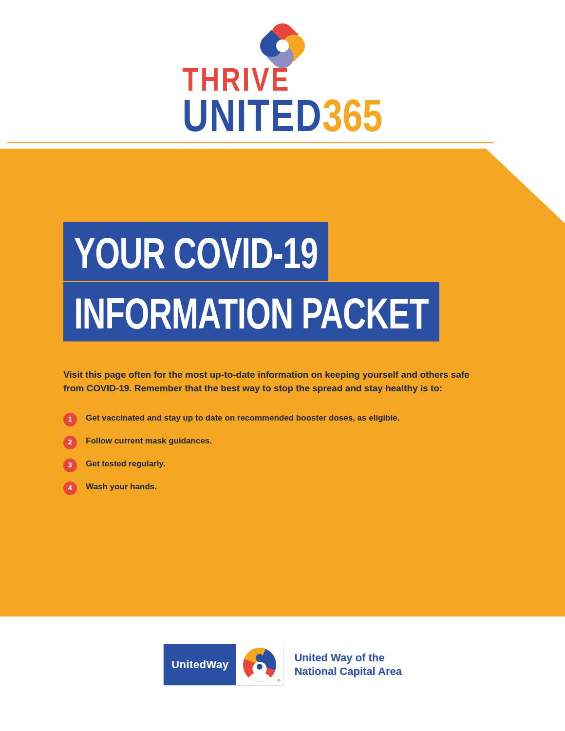THRIVE UNITED 365
YOUR COVID-19
INFORMATION PACKET
Visit this page often for the most up-to-date information on keeping yourself and others safe from COVID-19. Remember that the best way to stop the spread and stay healthy is to:
1 Get vaccinated and stay up to date on recommended booster doses, as eligible.
2 Follow current mask guidances.
3 Get tested regularly.
4 Wash your hands.
United Way
®
United Way of the
National Capital Area